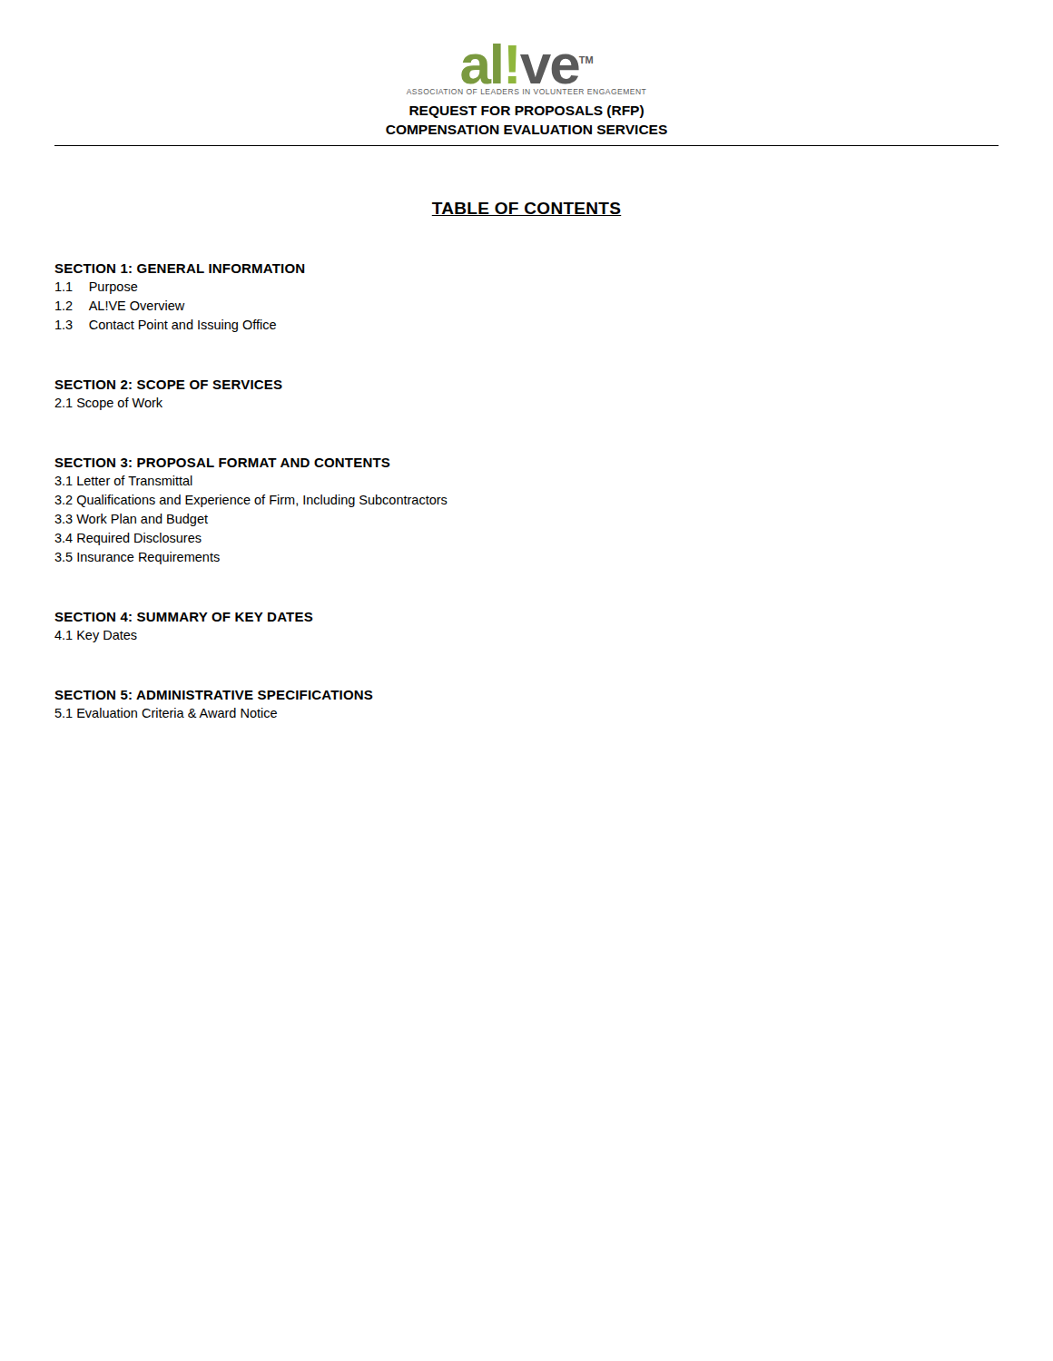al!veTM
ASSOCIATION OF LEADERS IN VOLUNTEER ENGAGEMENT
REQUEST FOR PROPOSALS (RFP)
COMPENSATION EVALUATION SERVICES
TABLE OF CONTENTS
SECTION 1: GENERAL INFORMATION
1.1 Purpose
1.2 AL!VE Overview
1.3 Contact Point and Issuing Office
SECTION 2: SCOPE OF SERVICES
2.1 Scope of Work
SECTION 3: PROPOSAL FORMAT AND CONTENTS
3.1 Letter of Transmittal
3.2 Qualifications and Experience of Firm, Including Subcontractors
3.3 Work Plan and Budget
3.4 Required Disclosures
3.5 Insurance Requirements
SECTION 4: SUMMARY OF KEY DATES
4.1 Key Dates
SECTION 5: ADMINISTRATIVE SPECIFICATIONS
5.1 Evaluation Criteria & Award Notice